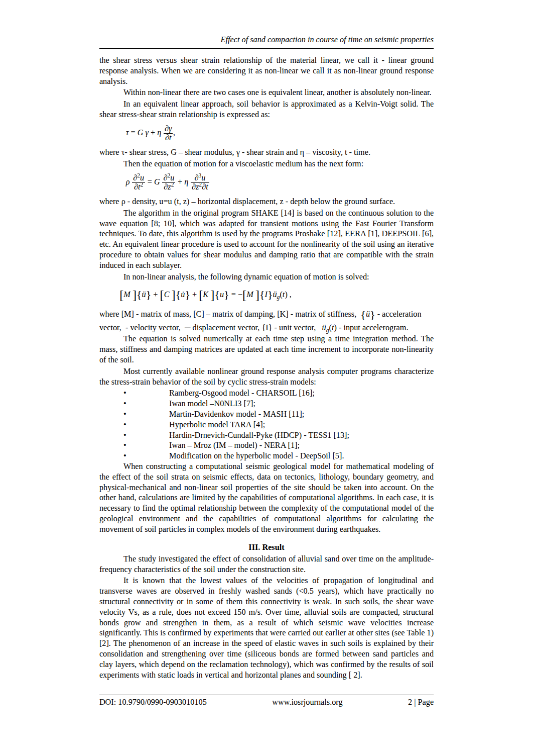Effect of sand compaction in course of time on seismic properties
the shear stress versus shear strain relationship of the material linear, we call it - linear ground response analysis. When we are considering it as non-linear we call it as non-linear ground response analysis.
Within non-linear there are two cases one is equivalent linear, another is absolutely non-linear.
In an equivalent linear approach, soil behavior is approximated as a Kelvin-Voigt solid. The shear stress-shear strain relationship is expressed as:
τ = G γ + η ∂γ∂t,
where τ- shear stress, G – shear modulus, γ - shear strain and η – viscosity, t - time.
Then the equation of motion for a viscoelastic medium has the next form:
ρ ∂2u∂t2 = G ∂2u∂z2 + η ∂3u∂z2∂t
where ρ - density, u=u (t, z) – horizontal displacement, z - depth below the ground surface.
The algorithm in the original program SHAKE [14] is based on the continuous solution to the wave equation [8; 10], which was adapted for transient motions using the Fast Fourier Transform techniques. To date, this algorithm is used by the programs Proshake [12], EERA [1], DEEPSOIL [6], etc. An equivalent linear procedure is used to account for the nonlinearity of the soil using an iterative procedure to obtain values for shear modulus and damping ratio that are compatible with the strain induced in each sublayer.
In non-linear analysis, the following dynamic equation of motion is solved:
[M ]{ü} + [C ]{u̇} + [K ]{u} = −[M ]{I}üg(t) ,
where [M] - matrix of mass, [C] – matrix of damping, [K] - matrix of stiffness, {ü} - acceleration
vector, - velocity vector, ─ displacement vector, {I} - unit vector, üg(t) - input accelerogram.
The equation is solved numerically at each time step using a time integration method. The mass, stiffness and damping matrices are updated at each time increment to incorporate non-linearity of the soil.
Most currently available nonlinear ground response analysis computer programs characterize the stress-strain behavior of the soil by cyclic stress-strain models:
•Ramberg-Osgood model - CHARSOIL [16];
•Iwan model –N0NLI3 [7];
•Martin-Davidenkov model - MASH [11];
•Hyperbolic model TARA [4];
•Hardin-Drnevich-Cundall-Pyke (HDCP) - TESS1 [13];
•Iwan – Mroz (IM – model) - NERA [1];
•Modification on the hyperbolic model - DeepSoil [5].
When constructing a computational seismic geological model for mathematical modeling of the effect of the soil strata on seismic effects, data on tectonics, lithology, boundary geometry, and physical-mechanical and non-linear soil properties of the site should be taken into account. On the other hand, calculations are limited by the capabilities of computational algorithms. In each case, it is necessary to find the optimal relationship between the complexity of the computational model of the geological environment and the capabilities of computational algorithms for calculating the movement of soil particles in complex models of the environment during earthquakes.
III. Result
The study investigated the effect of consolidation of alluvial sand over time on the amplitude-frequency characteristics of the soil under the construction site.
It is known that the lowest values of the velocities of propagation of longitudinal and transverse waves are observed in freshly washed sands (<0.5 years), which have practically no structural connectivity or in some of them this connectivity is weak. In such soils, the shear wave velocity Vs, as a rule, does not exceed 150 m/s. Over time, alluvial soils are compacted, structural bonds grow and strengthen in them, as a result of which seismic wave velocities increase significantly. This is confirmed by experiments that were carried out earlier at other sites (see Table 1) [2]. The phenomenon of an increase in the speed of elastic waves in such soils is explained by their consolidation and strengthening over time (siliceous bonds are formed between sand particles and clay layers, which depend on the reclamation technology), which was confirmed by the results of soil experiments with static loads in vertical and horizontal planes and sounding [ 2].
DOI: 10.9790/0990-0903010105
www.iosrjournals.org
2 | Page